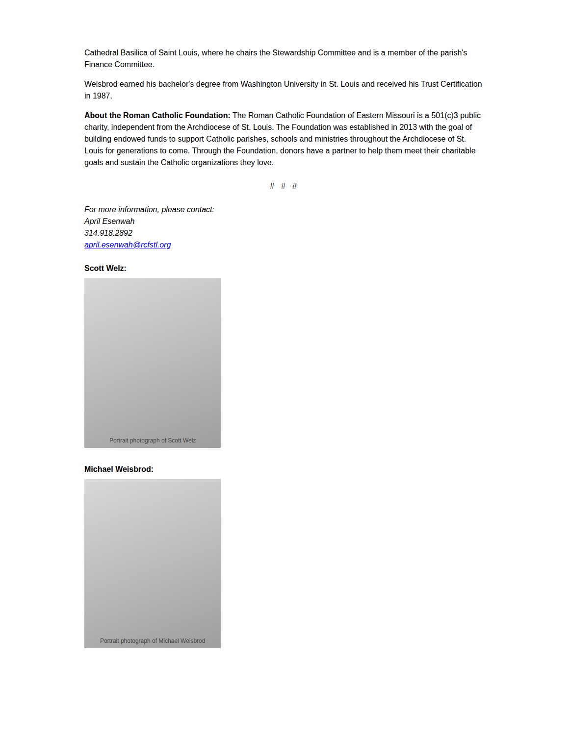Cathedral Basilica of Saint Louis, where he chairs the Stewardship Committee and is a member of the parish's Finance Committee.
Weisbrod earned his bachelor's degree from Washington University in St. Louis and received his Trust Certification in 1987.
About the Roman Catholic Foundation: The Roman Catholic Foundation of Eastern Missouri is a 501(c)3 public charity, independent from the Archdiocese of St. Louis. The Foundation was established in 2013 with the goal of building endowed funds to support Catholic parishes, schools and ministries throughout the Archdiocese of St. Louis for generations to come. Through the Foundation, donors have a partner to help them meet their charitable goals and sustain the Catholic organizations they love.
# # #
For more information, please contact:
April Esenwah
314.918.2892
april.esenwah@rcfstl.org
Scott Welz:
Portrait photograph of Scott Welz
Michael Weisbrod:
Portrait photograph of Michael Weisbrod